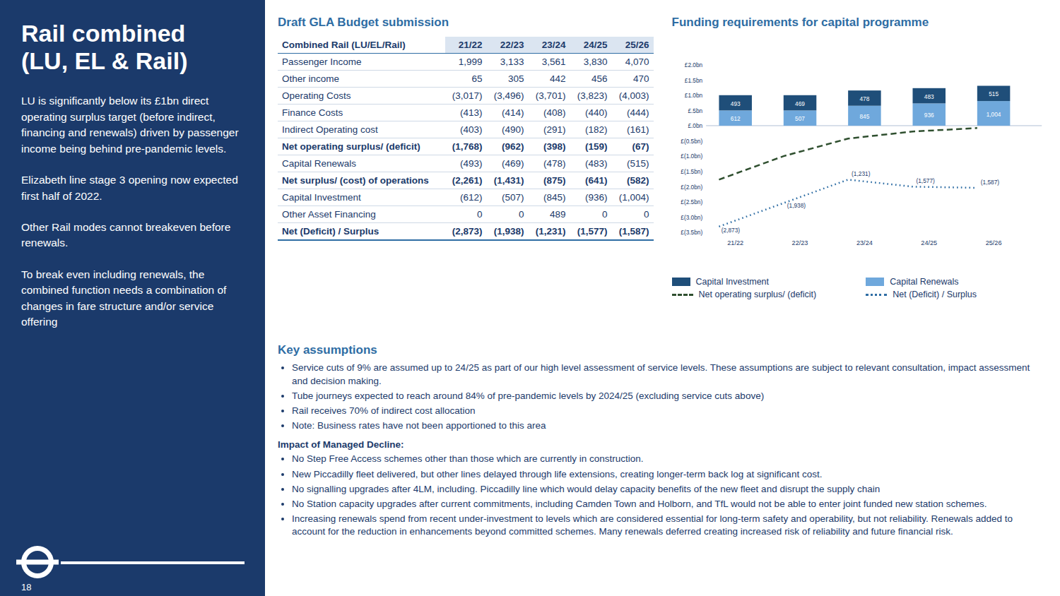Rail combined
(LU, EL & Rail)
LU is significantly below its £1bn direct operating surplus target (before indirect, financing and renewals) driven by passenger income being behind pre-pandemic levels.
Elizabeth line stage 3 opening now expected first half of 2022.
Other Rail modes cannot breakeven before renewals.
To break even including renewals, the combined function needs a combination of changes in fare structure and/or service offering
18
Draft GLA Budget submission
| Combined Rail (LU/EL/Rail) | 21/22 | 22/23 | 23/24 | 24/25 | 25/26 |
| --- | --- | --- | --- | --- | --- |
| Passenger Income | 1,999 | 3,133 | 3,561 | 3,830 | 4,070 |
| Other income | 65 | 305 | 442 | 456 | 470 |
| Operating Costs | (3,017) | (3,496) | (3,701) | (3,823) | (4,003) |
| Finance Costs | (413) | (414) | (408) | (440) | (444) |
| Indirect Operating cost | (403) | (490) | (291) | (182) | (161) |
| Net operating surplus/ (deficit) | (1,768) | (962) | (398) | (159) | (67) |
| Capital Renewals | (493) | (469) | (478) | (483) | (515) |
| Net surplus/ (cost) of operations | (2,261) | (1,431) | (875) | (641) | (582) |
| Capital Investment | (612) | (507) | (845) | (936) | (1,004) |
| Other Asset Financing | 0 | 0 | 489 | 0 | 0 |
| Net (Deficit) / Surplus | (2,873) | (1,938) | (1,231) | (1,577) | (1,587) |
Funding requirements for capital programme
£2.0bn £1.5bn £1.0bn £.5bn £.0bn £(0.5bn) £(1.0bn) £(1.5bn) £(2.0bn) £(2.5bn) £(3.0bn) £(3.5bn) 493 612 469 507 478 845 483 936 515 1,004 (2,873) (1,938) (1,231) (1,577) (1,587) 21/22 22/23 23/24 24/25 25/26
Capital Investment
Capital Renewals
Net operating surplus/ (deficit)
Net (Deficit) / Surplus
Key assumptions
Service cuts of 9% are assumed up to 24/25 as part of our high level assessment of service levels. These assumptions are subject to relevant consultation, impact assessment and decision making.
Tube journeys expected to reach around 84% of pre-pandemic levels by 2024/25 (excluding service cuts above)
Rail receives 70% of indirect cost allocation
Note: Business rates have not been apportioned to this area
Impact of Managed Decline:
No Step Free Access schemes other than those which are currently in construction.
New Piccadilly fleet delivered, but other lines delayed through life extensions, creating longer-term back log at significant cost.
No signalling upgrades after 4LM, including. Piccadilly line which would delay capacity benefits of the new fleet and disrupt the supply chain
No Station capacity upgrades after current commitments, including Camden Town and Holborn, and TfL would not be able to enter joint funded new station schemes.
Increasing renewals spend from recent under-investment to levels which are considered essential for long-term safety and operability, but not reliability. Renewals added to account for the reduction in enhancements beyond committed schemes. Many renewals deferred creating increased risk of reliability and future financial risk.